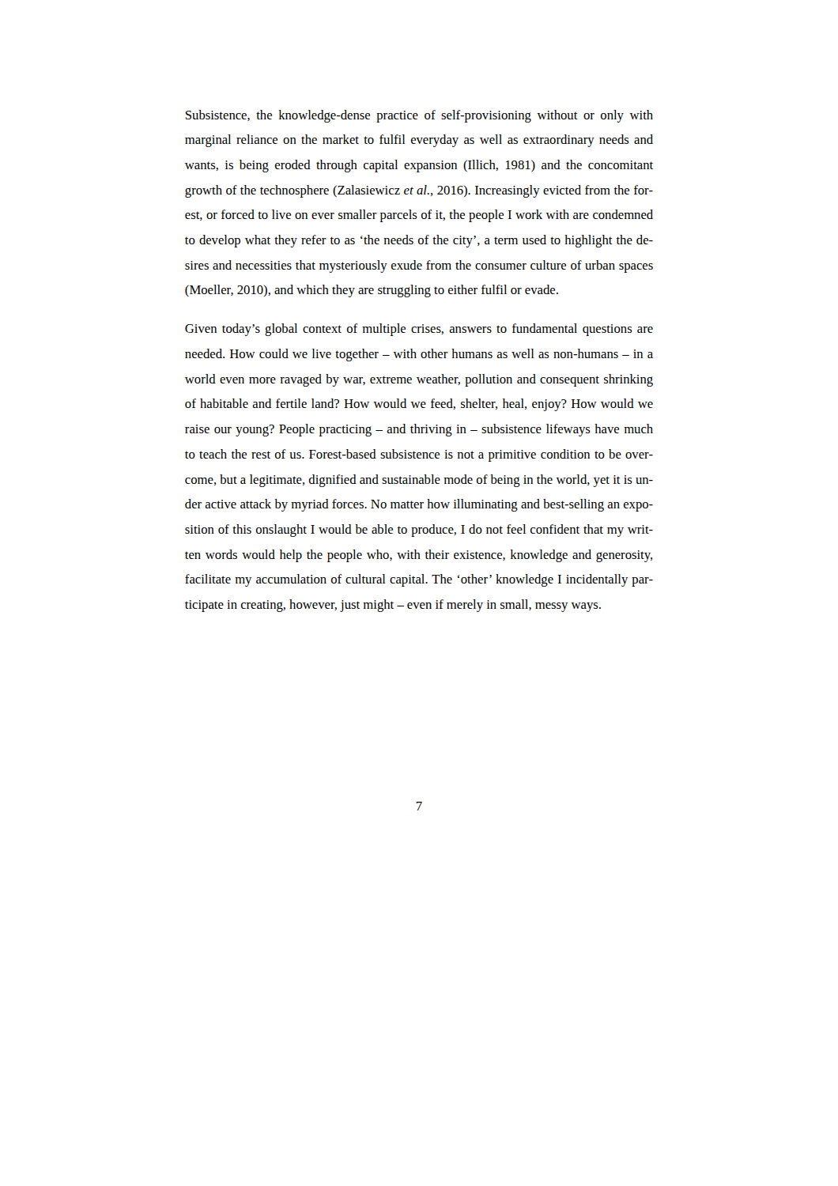Subsistence, the knowledge-dense practice of self-provisioning without or only with marginal reliance on the market to fulfil everyday as well as extraordinary needs and wants, is being eroded through capital expansion (Illich, 1981) and the concomitant growth of the technosphere (Zalasiewicz et al., 2016). Increasingly evicted from the forest, or forced to live on ever smaller parcels of it, the people I work with are condemned to develop what they refer to as ‘the needs of the city’, a term used to highlight the desires and necessities that mysteriously exude from the consumer culture of urban spaces (Moeller, 2010), and which they are struggling to either fulfil or evade.
Given today’s global context of multiple crises, answers to fundamental questions are needed. How could we live together – with other humans as well as non-humans – in a world even more ravaged by war, extreme weather, pollution and consequent shrinking of habitable and fertile land? How would we feed, shelter, heal, enjoy? How would we raise our young? People practicing – and thriving in – subsistence lifeways have much to teach the rest of us. Forest-based subsistence is not a primitive condition to be overcome, but a legitimate, dignified and sustainable mode of being in the world, yet it is under active attack by myriad forces. No matter how illuminating and best-selling an exposition of this onslaught I would be able to produce, I do not feel confident that my written words would help the people who, with their existence, knowledge and generosity, facilitate my accumulation of cultural capital. The ‘other’ knowledge I incidentally participate in creating, however, just might – even if merely in small, messy ways.
7